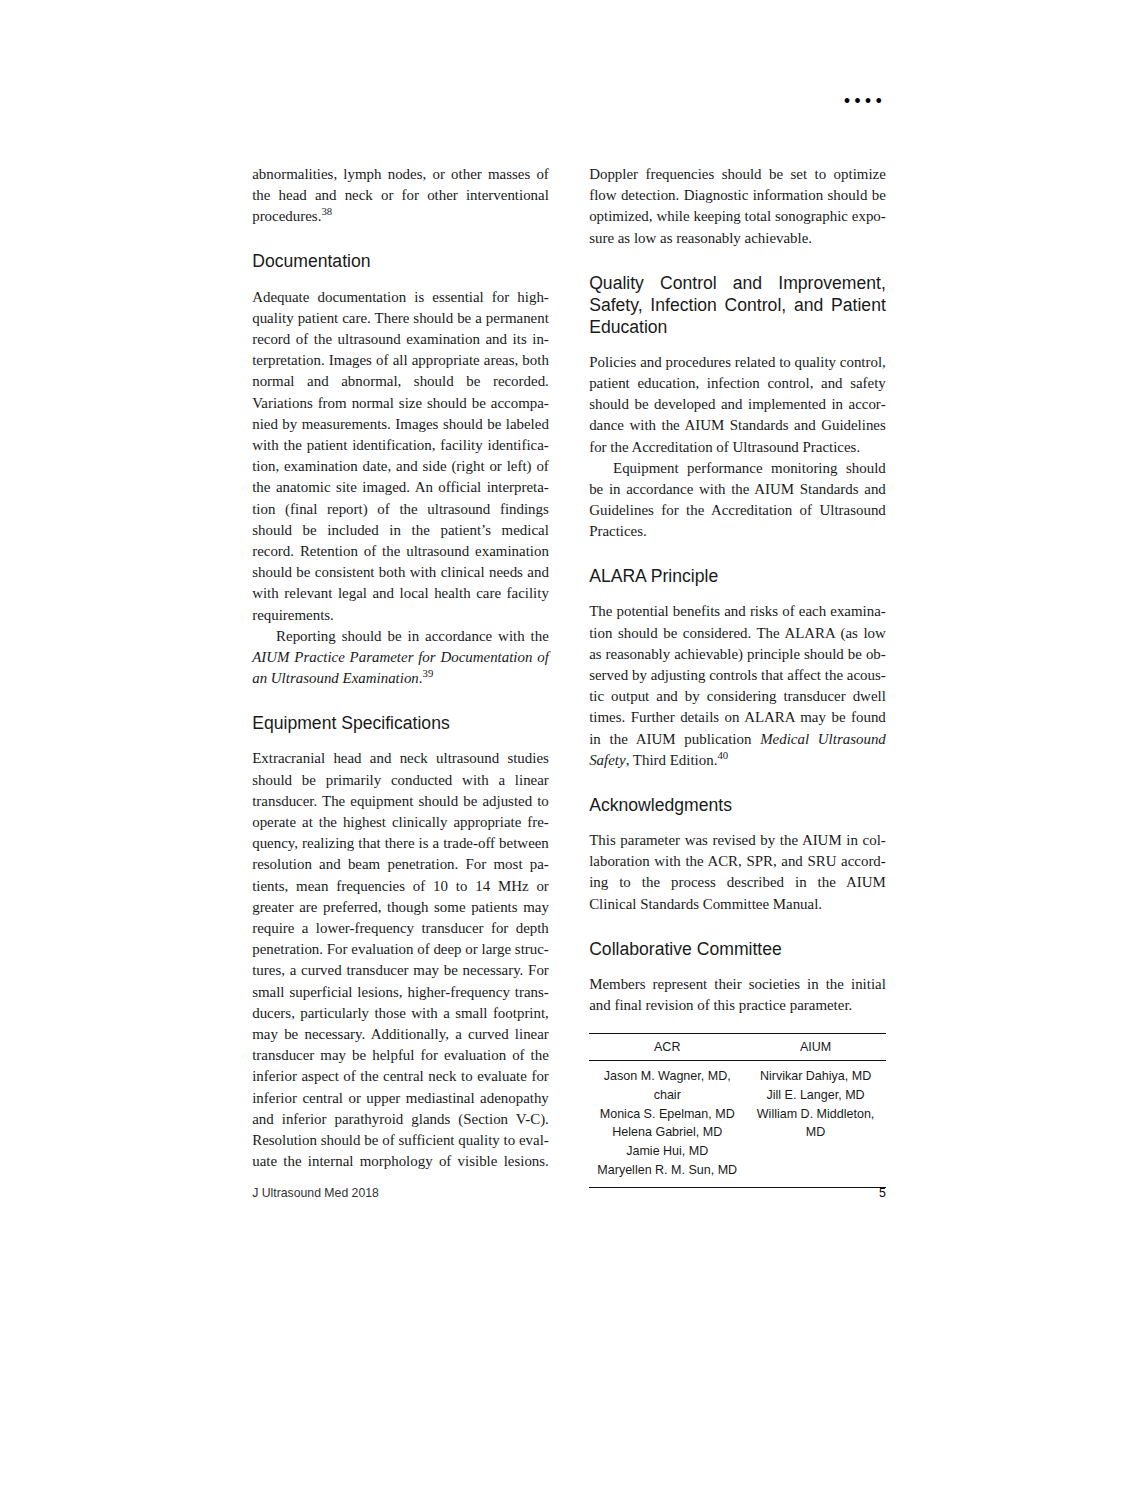••••
abnormalities, lymph nodes, or other masses of the head and neck or for other interventional procedures.38
Documentation
Adequate documentation is essential for high-quality patient care. There should be a permanent record of the ultrasound examination and its interpretation. Images of all appropriate areas, both normal and abnormal, should be recorded. Variations from normal size should be accompanied by measurements. Images should be labeled with the patient identification, facility identification, examination date, and side (right or left) of the anatomic site imaged. An official interpretation (final report) of the ultrasound findings should be included in the patient’s medical record. Retention of the ultrasound examination should be consistent both with clinical needs and with relevant legal and local health care facility requirements.
Reporting should be in accordance with the AIUM Practice Parameter for Documentation of an Ultrasound Examination.39
Equipment Specifications
Extracranial head and neck ultrasound studies should be primarily conducted with a linear transducer. The equipment should be adjusted to operate at the highest clinically appropriate frequency, realizing that there is a trade-off between resolution and beam penetration. For most patients, mean frequencies of 10 to 14 MHz or greater are preferred, though some patients may require a lower-frequency transducer for depth penetration. For evaluation of deep or large structures, a curved transducer may be necessary. For small superficial lesions, higher-frequency transducers, particularly those with a small footprint, may be necessary. Additionally, a curved linear transducer may be helpful for evaluation of the inferior aspect of the central neck to evaluate for inferior central or upper mediastinal adenopathy and inferior parathyroid glands (Section V-C). Resolution should be of sufficient quality to evaluate the internal morphology of visible lesions. Doppler frequencies should be set to optimize flow detection. Diagnostic information should be optimized, while keeping total sonographic exposure as low as reasonably achievable.
Quality Control and Improvement, Safety, Infection Control, and Patient Education
Policies and procedures related to quality control, patient education, infection control, and safety should be developed and implemented in accordance with the AIUM Standards and Guidelines for the Accreditation of Ultrasound Practices.
Equipment performance monitoring should be in accordance with the AIUM Standards and Guidelines for the Accreditation of Ultrasound Practices.
ALARA Principle
The potential benefits and risks of each examination should be considered. The ALARA (as low as reasonably achievable) principle should be observed by adjusting controls that affect the acoustic output and by considering transducer dwell times. Further details on ALARA may be found in the AIUM publication Medical Ultrasound Safety, Third Edition.40
Acknowledgments
This parameter was revised by the AIUM in collaboration with the ACR, SPR, and SRU according to the process described in the AIUM Clinical Standards Committee Manual.
Collaborative Committee
Members represent their societies in the initial and final revision of this practice parameter.
| ACR | AIUM |
| --- | --- |
| Jason M. Wagner, MD, chair Monica S. Epelman, MD Helena Gabriel, MD Jamie Hui, MD Maryellen R. M. Sun, MD | Nirvikar Dahiya, MD Jill E. Langer, MD William D. Middleton, MD |
J Ultrasound Med 2018 5